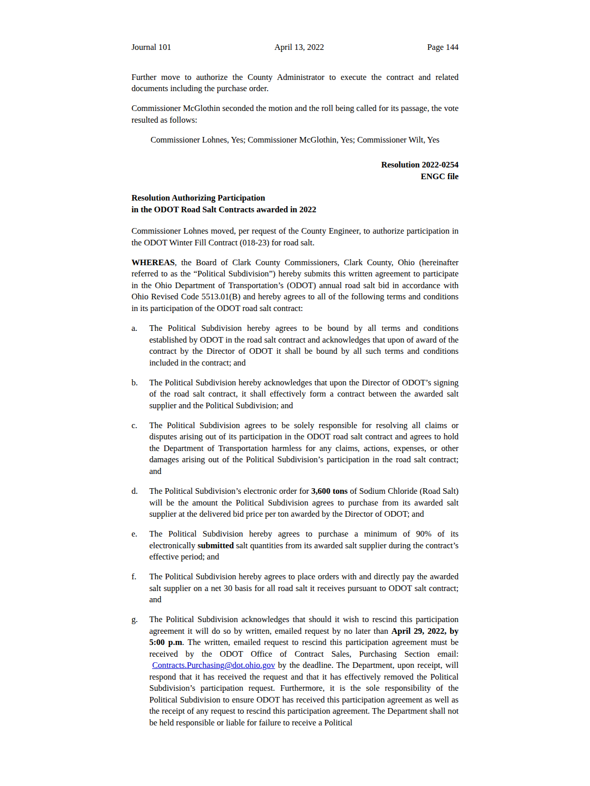Journal 101
April 13, 2022
Page 144
Further move to authorize the County Administrator to execute the contract and related documents including the purchase order.
Commissioner McGlothin seconded the motion and the roll being called for its passage, the vote resulted as follows:
Commissioner Lohnes, Yes; Commissioner McGlothin, Yes; Commissioner Wilt, Yes
Resolution 2022-0254
ENGC file
Resolution Authorizing Participation
in the ODOT Road Salt Contracts awarded in 2022
Commissioner Lohnes moved, per request of the County Engineer, to authorize participation in the ODOT Winter Fill Contract (018-23) for road salt.
WHEREAS, the Board of Clark County Commissioners, Clark County, Ohio (hereinafter referred to as the “Political Subdivision”) hereby submits this written agreement to participate in the Ohio Department of Transportation’s (ODOT) annual road salt bid in accordance with Ohio Revised Code 5513.01(B) and hereby agrees to all of the following terms and conditions in its participation of the ODOT road salt contract:
a. The Political Subdivision hereby agrees to be bound by all terms and conditions established by ODOT in the road salt contract and acknowledges that upon of award of the contract by the Director of ODOT it shall be bound by all such terms and conditions included in the contract; and
b. The Political Subdivision hereby acknowledges that upon the Director of ODOT’s signing of the road salt contract, it shall effectively form a contract between the awarded salt supplier and the Political Subdivision; and
c. The Political Subdivision agrees to be solely responsible for resolving all claims or disputes arising out of its participation in the ODOT road salt contract and agrees to hold the Department of Transportation harmless for any claims, actions, expenses, or other damages arising out of the Political Subdivision’s participation in the road salt contract; and
d. The Political Subdivision’s electronic order for 3,600 tons of Sodium Chloride (Road Salt) will be the amount the Political Subdivision agrees to purchase from its awarded salt supplier at the delivered bid price per ton awarded by the Director of ODOT; and
e. The Political Subdivision hereby agrees to purchase a minimum of 90% of its electronically submitted salt quantities from its awarded salt supplier during the contract’s effective period; and
f. The Political Subdivision hereby agrees to place orders with and directly pay the awarded salt supplier on a net 30 basis for all road salt it receives pursuant to ODOT salt contract; and
g. The Political Subdivision acknowledges that should it wish to rescind this participation agreement it will do so by written, emailed request by no later than April 29, 2022, by 5:00 p.m. The written, emailed request to rescind this participation agreement must be received by the ODOT Office of Contract Sales, Purchasing Section email: Contracts.Purchasing@dot.ohio.gov by the deadline. The Department, upon receipt, will respond that it has received the request and that it has effectively removed the Political Subdivision’s participation request. Furthermore, it is the sole responsibility of the Political Subdivision to ensure ODOT has received this participation agreement as well as the receipt of any request to rescind this participation agreement. The Department shall not be held responsible or liable for failure to receive a Political